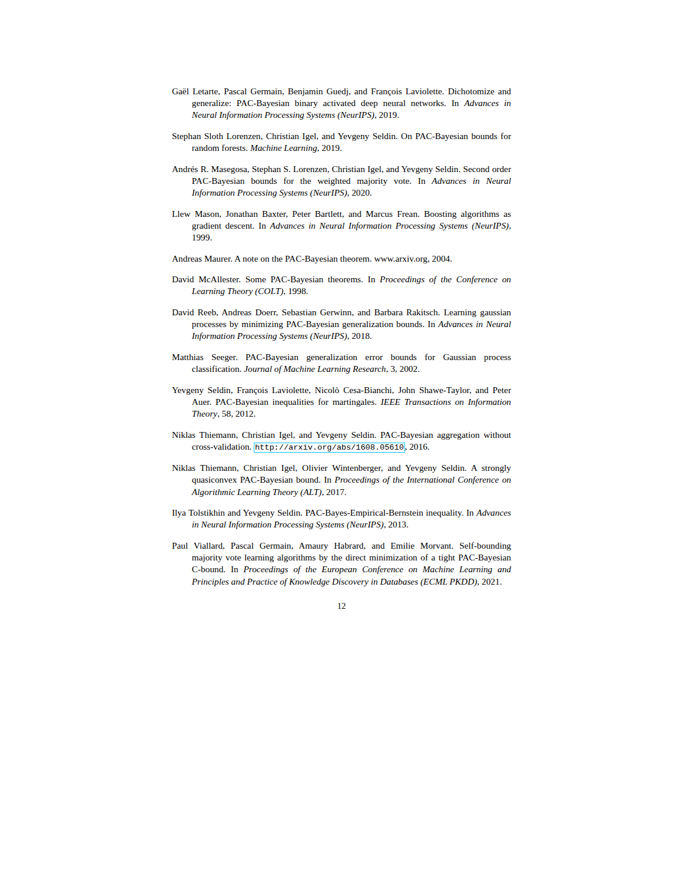Gaël Letarte, Pascal Germain, Benjamin Guedj, and François Laviolette. Dichotomize and generalize: PAC-Bayesian binary activated deep neural networks. In Advances in Neural Information Processing Systems (NeurIPS), 2019.
Stephan Sloth Lorenzen, Christian Igel, and Yevgeny Seldin. On PAC-Bayesian bounds for random forests. Machine Learning, 2019.
Andrés R. Masegosa, Stephan S. Lorenzen, Christian Igel, and Yevgeny Seldin. Second order PAC-Bayesian bounds for the weighted majority vote. In Advances in Neural Information Processing Systems (NeurIPS), 2020.
Llew Mason, Jonathan Baxter, Peter Bartlett, and Marcus Frean. Boosting algorithms as gradient descent. In Advances in Neural Information Processing Systems (NeurIPS), 1999.
Andreas Maurer. A note on the PAC-Bayesian theorem. www.arxiv.org, 2004.
David McAllester. Some PAC-Bayesian theorems. In Proceedings of the Conference on Learning Theory (COLT), 1998.
David Reeb, Andreas Doerr, Sebastian Gerwinn, and Barbara Rakitsch. Learning gaussian processes by minimizing PAC-Bayesian generalization bounds. In Advances in Neural Information Processing Systems (NeurIPS), 2018.
Matthias Seeger. PAC-Bayesian generalization error bounds for Gaussian process classification. Journal of Machine Learning Research, 3, 2002.
Yevgeny Seldin, François Laviolette, Nicolò Cesa-Bianchi, John Shawe-Taylor, and Peter Auer. PAC-Bayesian inequalities for martingales. IEEE Transactions on Information Theory, 58, 2012.
Niklas Thiemann, Christian Igel, and Yevgeny Seldin. PAC-Bayesian aggregation without cross-validation. http://arxiv.org/abs/1608.05610, 2016.
Niklas Thiemann, Christian Igel, Olivier Wintenberger, and Yevgeny Seldin. A strongly quasiconvex PAC-Bayesian bound. In Proceedings of the International Conference on Algorithmic Learning Theory (ALT), 2017.
Ilya Tolstikhin and Yevgeny Seldin. PAC-Bayes-Empirical-Bernstein inequality. In Advances in Neural Information Processing Systems (NeurIPS), 2013.
Paul Viallard, Pascal Germain, Amaury Habrard, and Emilie Morvant. Self-bounding majority vote learning algorithms by the direct minimization of a tight PAC-Bayesian C-bound. In Proceedings of the European Conference on Machine Learning and Principles and Practice of Knowledge Discovery in Databases (ECML PKDD), 2021.
12